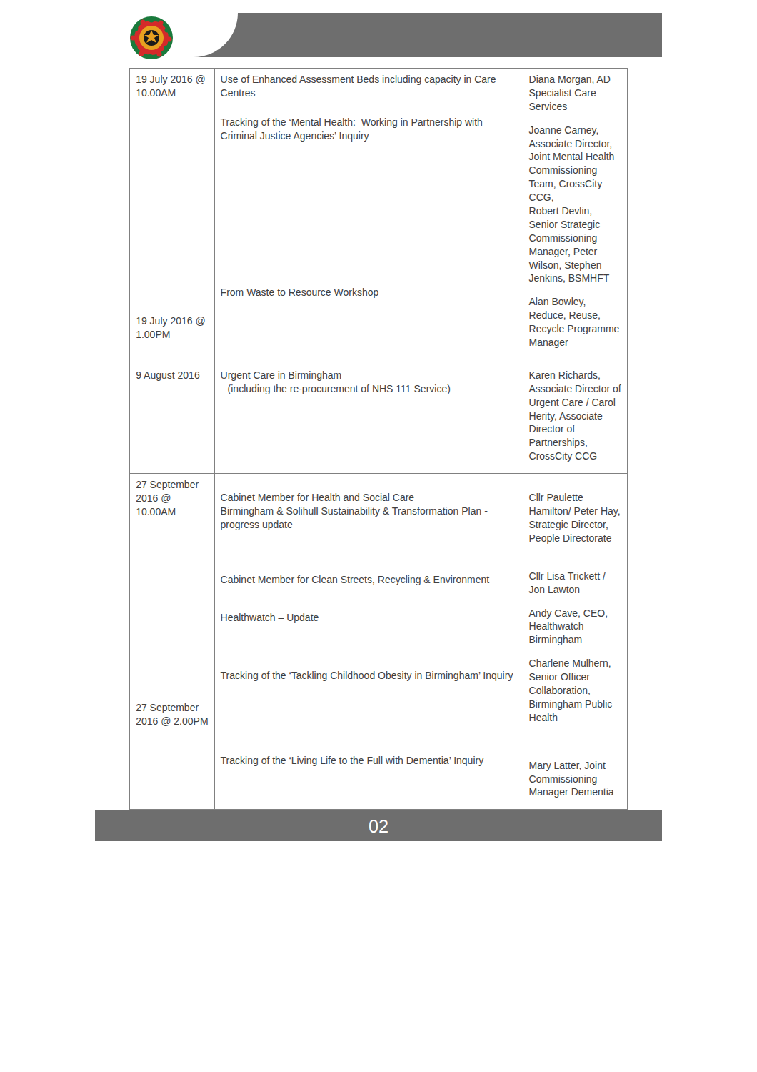| 19 July 2016 @ 10.00AM 19 July 2016 @ 1.00PM | Use of Enhanced Assessment Beds including capacity in Care Centres Tracking of the ‘Mental Health: Working in Partnership with Criminal Justice Agencies’ Inquiry From Waste to Resource Workshop | Diana Morgan, AD Specialist Care Services Joanne Carney, Associate Director, Joint Mental Health Commissioning Team, CrossCity CCG, Robert Devlin, Senior Strategic Commissioning Manager, Peter Wilson, Stephen Jenkins, BSMHFT Alan Bowley, Reduce, Reuse, Recycle Programme Manager |
| 9 August 2016 | Urgent Care in Birmingham (including the re-procurement of NHS 111 Service) | Karen Richards, Associate Director of Urgent Care / Carol Herity, Associate Director of Partnerships, CrossCity CCG |
| 27 September 2016 @ 10.00AM 27 September 2016 @ 2.00PM | Cabinet Member for Health and Social Care Birmingham & Solihull Sustainability & Transformation Plan - progress update Cabinet Member for Clean Streets, Recycling & Environment Healthwatch – Update Tracking of the ‘Tackling Childhood Obesity in Birmingham’ Inquiry Tracking of the ‘Living Life to the Full with Dementia’ Inquiry | Cllr Paulette Hamilton/ Peter Hay, Strategic Director, People Directorate Cllr Lisa Trickett / Jon Lawton Andy Cave, CEO, Healthwatch Birmingham Charlene Mulhern, Senior Officer – Collaboration, Birmingham Public Health Mary Latter, Joint Commissioning Manager Dementia |
02